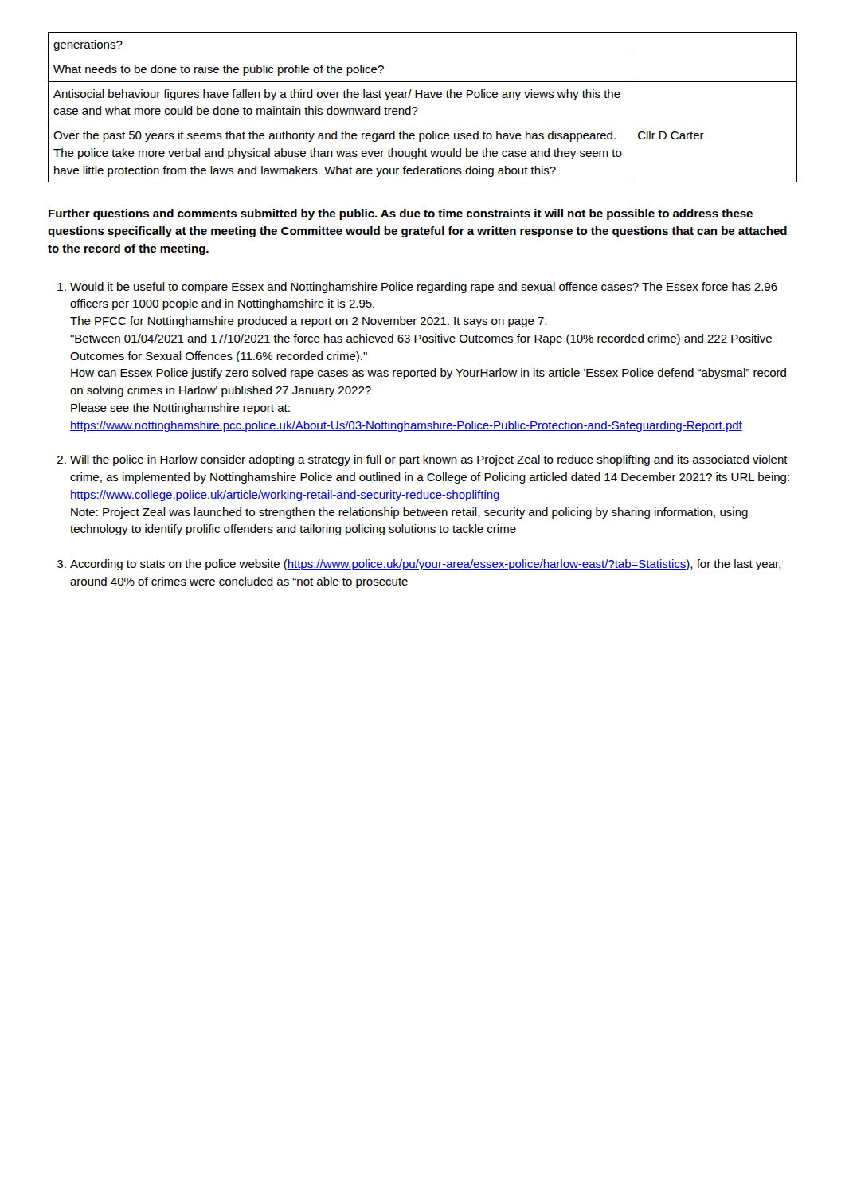| generations? | |
| What needs to be done to raise the public profile of the police? | |
| Antisocial behaviour figures have fallen by a third over the last year/ Have the Police any views why this the case and what more could be done to maintain this downward trend? | |
| Over the past 50 years it seems that the authority and the regard the police used to have has disappeared. The police take more verbal and physical abuse than was ever thought would be the case and they seem to have little protection from the laws and lawmakers. What are your federations doing about this? | Cllr D Carter |
Further questions and comments submitted by the public. As due to time constraints it will not be possible to address these questions specifically at the meeting the Committee would be grateful for a written response to the questions that can be attached to the record of the meeting.
Would it be useful to compare Essex and Nottinghamshire Police regarding rape and sexual offence cases? The Essex force has 2.96 officers per 1000 people and in Nottinghamshire it is 2.95.
The PFCC for Nottinghamshire produced a report on 2 November 2021. It says on page 7:
"Between 01/04/2021 and 17/10/2021 the force has achieved 63 Positive Outcomes for Rape (10% recorded crime) and 222 Positive Outcomes for Sexual Offences (11.6% recorded crime)."
How can Essex Police justify zero solved rape cases as was reported by YourHarlow in its article 'Essex Police defend “abysmal” record on solving crimes in Harlow' published 27 January 2022?
Please see the Nottinghamshire report at:
https://www.nottinghamshire.pcc.police.uk/About-Us/03-Nottinghamshire-Police-Public-Protection-and-Safeguarding-Report.pdf
Will the police in Harlow consider adopting a strategy in full or part known as Project Zeal to reduce shoplifting and its associated violent crime, as implemented by Nottinghamshire Police and outlined in a College of Policing articled dated 14 December 2021? its URL being:
https://www.college.police.uk/article/working-retail-and-security-reduce-shoplifting
Note: Project Zeal was launched to strengthen the relationship between retail, security and policing by sharing information, using technology to identify prolific offenders and tailoring policing solutions to tackle crime
According to stats on the police website (https://www.police.uk/pu/your-area/essex-police/harlow-east/?tab=Statistics), for the last year, around 40% of crimes were concluded as “not able to prosecute